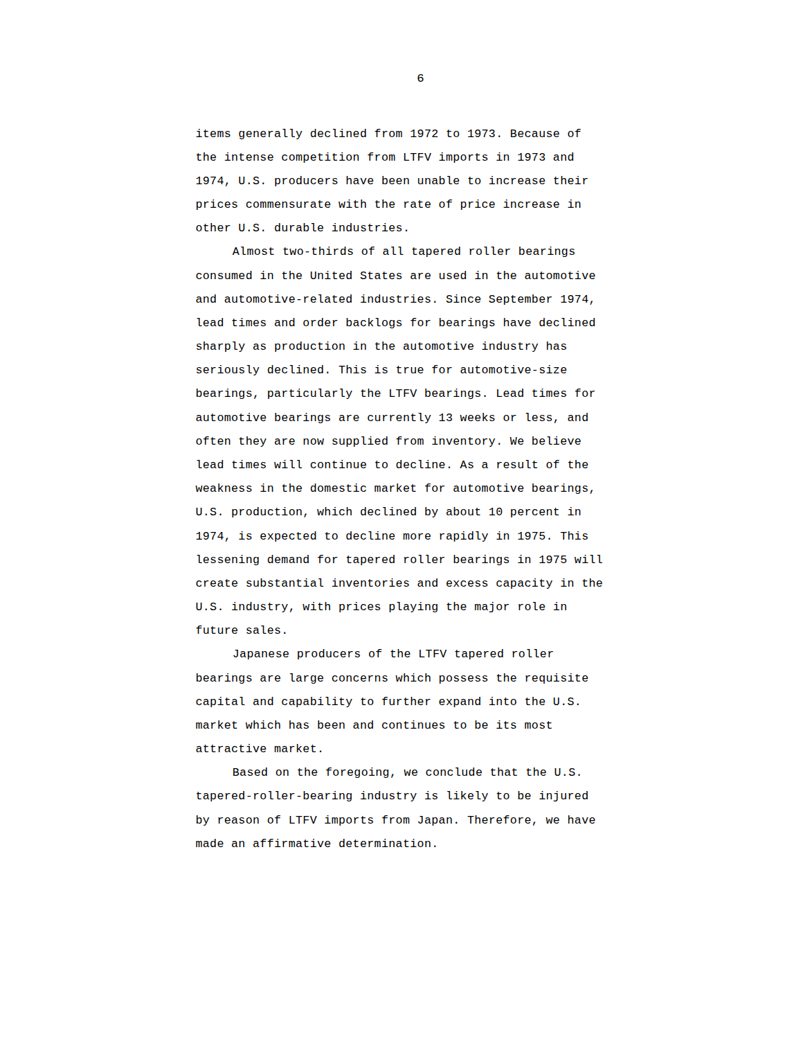6
items generally declined from 1972 to 1973. Because of the intense competition from LTFV imports in 1973 and 1974, U.S. producers have been unable to increase their prices commensurate with the rate of price increase in other U.S. durable industries.
Almost two-thirds of all tapered roller bearings consumed in the United States are used in the automotive and automotive-related industries. Since September 1974, lead times and order backlogs for bearings have declined sharply as production in the automotive industry has seriously declined. This is true for automotive-size bearings, particularly the LTFV bearings. Lead times for automotive bearings are currently 13 weeks or less, and often they are now supplied from inventory. We believe lead times will continue to decline. As a result of the weakness in the domestic market for automotive bearings, U.S. production, which declined by about 10 percent in 1974, is expected to decline more rapidly in 1975. This lessening demand for tapered roller bearings in 1975 will create substantial inventories and excess capacity in the U.S. industry, with prices playing the major role in future sales.
Japanese producers of the LTFV tapered roller bearings are large concerns which possess the requisite capital and capability to further expand into the U.S. market which has been and continues to be its most attractive market.
Based on the foregoing, we conclude that the U.S. tapered-roller-bearing industry is likely to be injured by reason of LTFV imports from Japan. Therefore, we have made an affirmative determination.